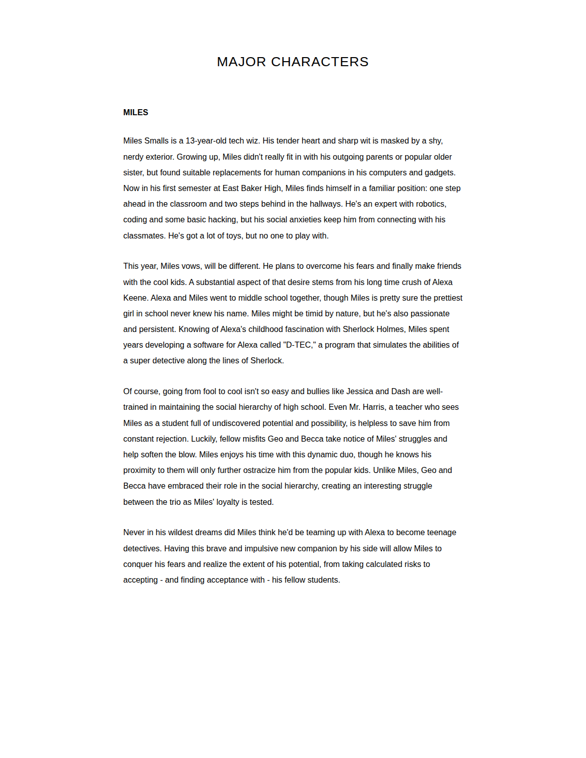Major Characters
MILES
Miles Smalls is a 13-year-old tech wiz. His tender heart and sharp wit is masked by a shy, nerdy exterior. Growing up, Miles didn't really fit in with his outgoing parents or popular older sister, but found suitable replacements for human companions in his computers and gadgets. Now in his first semester at East Baker High, Miles finds himself in a familiar position: one step ahead in the classroom and two steps behind in the hallways. He's an expert with robotics, coding and some basic hacking, but his social anxieties keep him from connecting with his classmates. He's got a lot of toys, but no one to play with.
This year, Miles vows, will be different. He plans to overcome his fears and finally make friends with the cool kids. A substantial aspect of that desire stems from his long time crush of Alexa Keene. Alexa and Miles went to middle school together, though Miles is pretty sure the prettiest girl in school never knew his name. Miles might be timid by nature, but he's also passionate and persistent. Knowing of Alexa's childhood fascination with Sherlock Holmes, Miles spent years developing a software for Alexa called "D-TEC," a program that simulates the abilities of a super detective along the lines of Sherlock.
Of course, going from fool to cool isn't so easy and bullies like Jessica and Dash are well-trained in maintaining the social hierarchy of high school. Even Mr. Harris, a teacher who sees Miles as a student full of undiscovered potential and possibility, is helpless to save him from constant rejection. Luckily, fellow misfits Geo and Becca take notice of Miles' struggles and help soften the blow. Miles enjoys his time with this dynamic duo, though he knows his proximity to them will only further ostracize him from the popular kids. Unlike Miles, Geo and Becca have embraced their role in the social hierarchy, creating an interesting struggle between the trio as Miles' loyalty is tested.
Never in his wildest dreams did Miles think he'd be teaming up with Alexa to become teenage detectives. Having this brave and impulsive new companion by his side will allow Miles to conquer his fears and realize the extent of his potential, from taking calculated risks to accepting - and finding acceptance with - his fellow students.